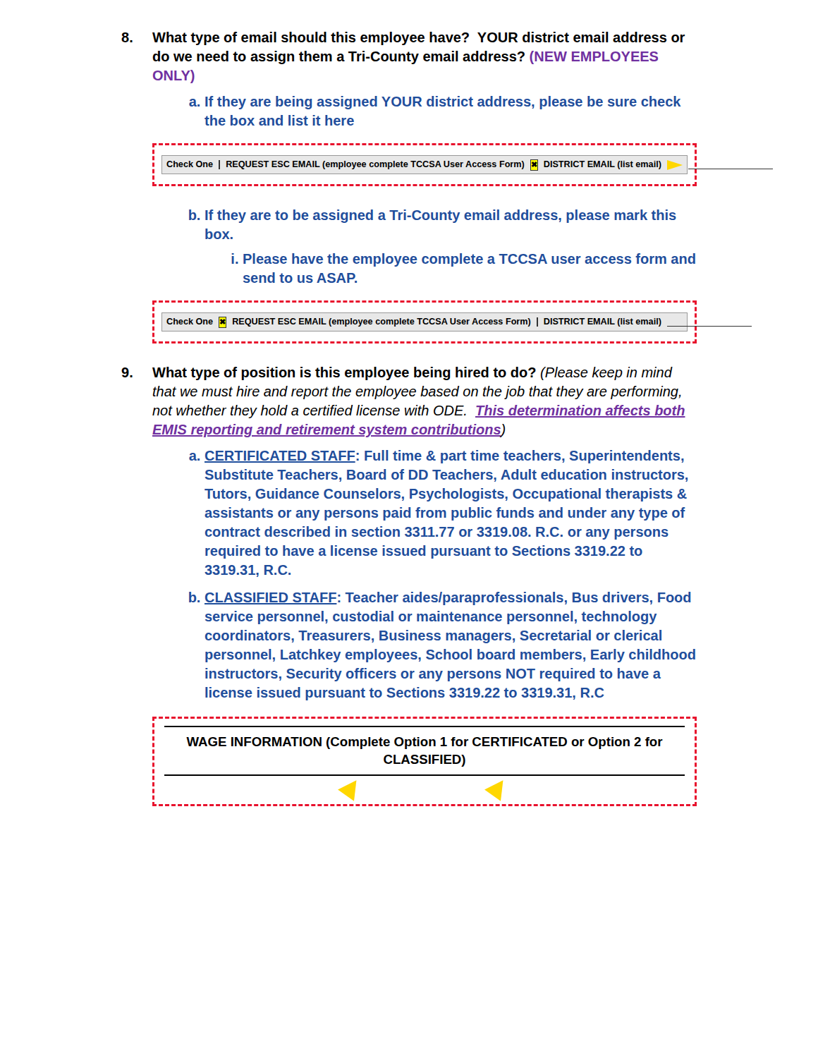What type of email should this employee have? YOUR district email address or do we need to assign them a Tri-County email address? (NEW EMPLOYEES ONLY)
If they are being assigned YOUR district address, please be sure check the box and list it here
Check One REQUEST ESC EMAIL (employee complete TCCSA User Access Form) ✖ DISTRICT EMAIL (list email)
If they are to be assigned a Tri-County email address, please mark this box.
Please have the employee complete a TCCSA user access form and send to us ASAP.
Check One ✖ REQUEST ESC EMAIL (employee complete TCCSA User Access Form) DISTRICT EMAIL (list email)
What type of position is this employee being hired to do? (Please keep in mind that we must hire and report the employee based on the job that they are performing, not whether they hold a certified license with ODE. This determination affects both EMIS reporting and retirement system contributions)
CERTIFICATED STAFF: Full time & part time teachers, Superintendents, Substitute Teachers, Board of DD Teachers, Adult education instructors, Tutors, Guidance Counselors, Psychologists, Occupational therapists & assistants or any persons paid from public funds and under any type of contract described in section 3311.77 or 3319.08. R.C. or any persons required to have a license issued pursuant to Sections 3319.22 to 3319.31, R.C.
CLASSIFIED STAFF: Teacher aides/paraprofessionals, Bus drivers, Food service personnel, custodial or maintenance personnel, technology coordinators, Treasurers, Business managers, Secretarial or clerical personnel, Latchkey employees, School board members, Early childhood instructors, Security officers or any persons NOT required to have a license issued pursuant to Sections 3319.22 to 3319.31, R.C
WAGE INFORMATION (Complete Option 1 for CERTIFICATED or Option 2 for CLASSIFIED)